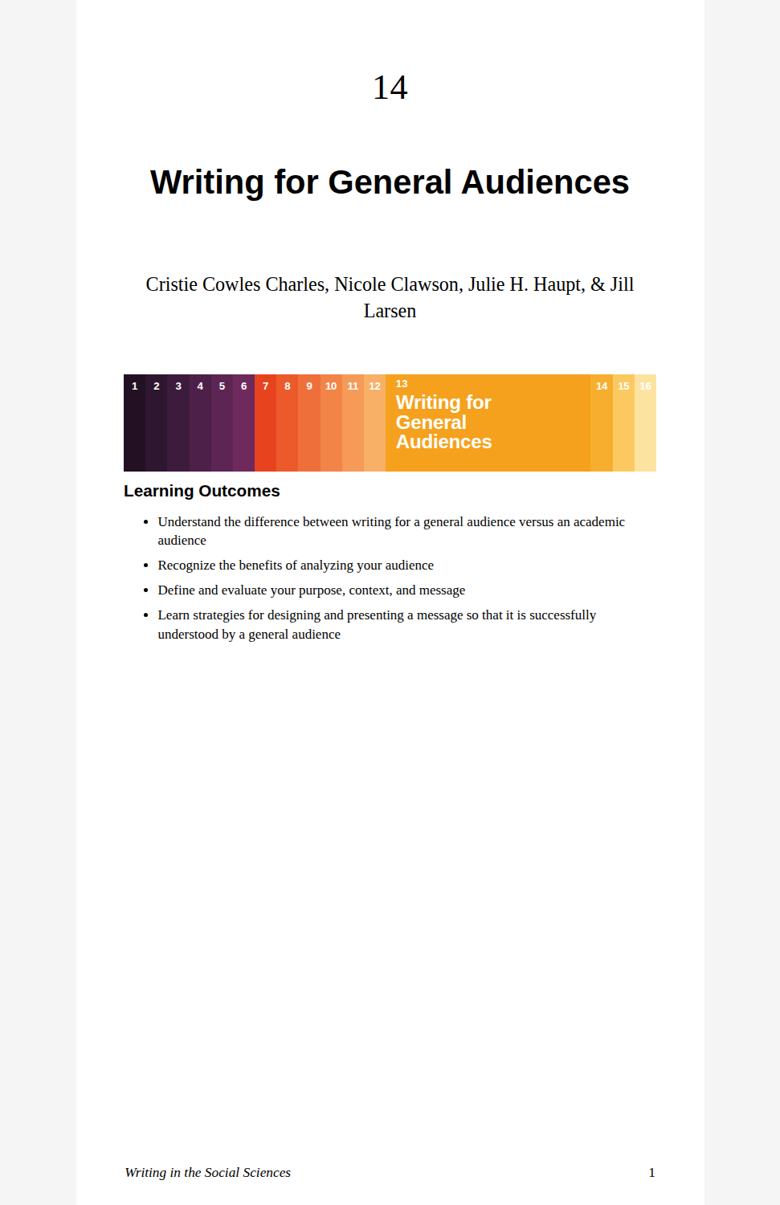14
Writing for General Audiences
Cristie Cowles Charles, Nicole Clawson, Julie H. Haupt, & Jill Larsen
1
2
3
4
5
6
7
8
9
10
11
12
13 Writing for
General
Audiences
14
15
16
Learning Outcomes
Understand the difference between writing for a general audience versus an academic audience
Recognize the benefits of analyzing your audience
Define and evaluate your purpose, context, and message
Learn strategies for designing and presenting a message so that it is successfully understood by a general audience
Writing in the Social Sciences 1